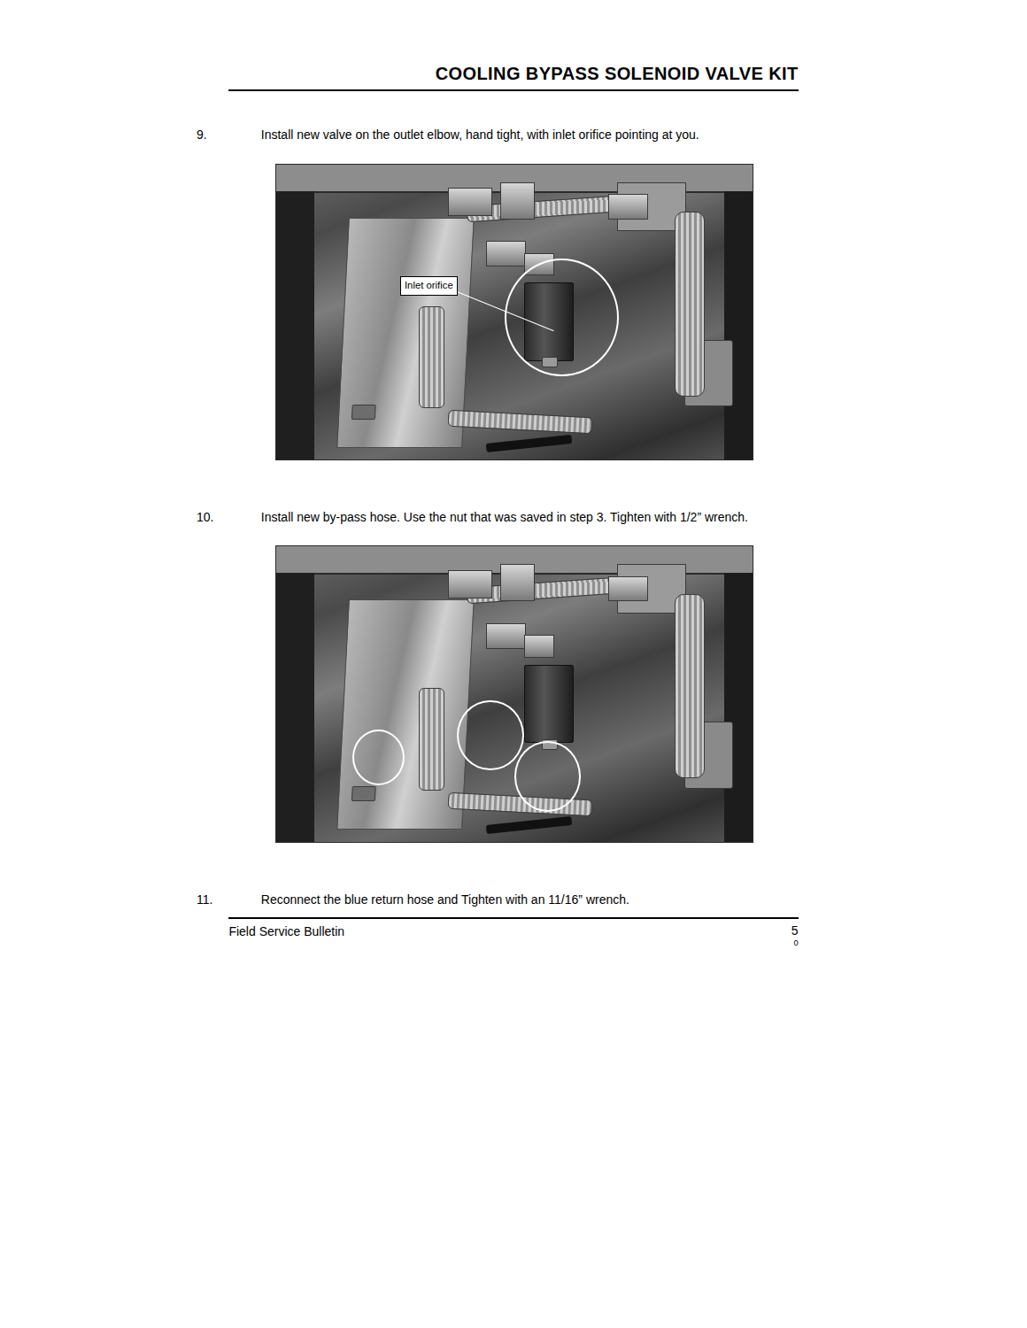COOLING BYPASS SOLENOID VALVE KIT
Install new valve on the outlet elbow, hand tight, with inlet orifice pointing at you.
Inlet orifice
Install new by-pass hose. Use the nut that was saved in step 3. Tighten with 1/2” wrench.
Reconnect the blue return hose and Tighten with an 11/16” wrench.
Field Service Bulletin
50